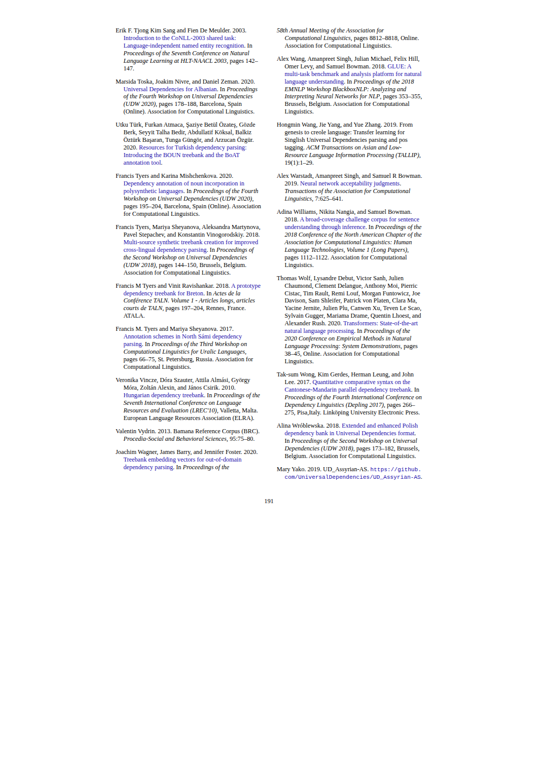Erik F. Tjong Kim Sang and Fien De Meulder. 2003. Introduction to the CoNLL-2003 shared task: Language-independent named entity recognition. In Proceedings of the Seventh Conference on Natural Language Learning at HLT-NAACL 2003, pages 142–147.
Marsida Toska, Joakim Nivre, and Daniel Zeman. 2020. Universal Dependencies for Albanian. In Proceedings of the Fourth Workshop on Universal Dependencies (UDW 2020), pages 178–188, Barcelona, Spain (Online). Association for Computational Linguistics.
Utku Türk, Furkan Atmaca, Şaziye Betül Özateş, Gözde Berk, Seyyit Talha Bedir, Abdullatif Köksal, Balkiz Öztürk Başaran, Tunga Güngör, and Arzucan Özgür. 2020. Resources for Turkish dependency parsing: Introducing the BOUN treebank and the BoAT annotation tool.
Francis Tyers and Karina Mishchenkova. 2020. Dependency annotation of noun incorporation in polysynthetic languages. In Proceedings of the Fourth Workshop on Universal Dependencies (UDW 2020), pages 195–204, Barcelona, Spain (Online). Association for Computational Linguistics.
Francis Tyers, Mariya Sheyanova, Aleksandra Martynova, Pavel Stepachev, and Konstantin Vinogorodskiy. 2018. Multi-source synthetic treebank creation for improved cross-lingual dependency parsing. In Proceedings of the Second Workshop on Universal Dependencies (UDW 2018), pages 144–150, Brussels, Belgium. Association for Computational Linguistics.
Francis M Tyers and Vinit Ravishankar. 2018. A prototype dependency treebank for Breton. In Actes de la Conférence TALN. Volume 1 - Articles longs, articles courts de TALN, pages 197–204, Rennes, France. ATALA.
Francis M. Tyers and Mariya Sheyanova. 2017. Annotation schemes in North Sámi dependency parsing. In Proceedings of the Third Workshop on Computational Linguistics for Uralic Languages, pages 66–75, St. Petersburg, Russia. Association for Computational Linguistics.
Veronika Vincze, Dóra Szauter, Attila Almási, György Móra, Zoltán Alexin, and János Csirik. 2010. Hungarian dependency treebank. In Proceedings of the Seventh International Conference on Language Resources and Evaluation (LREC'10), Valletta, Malta. European Language Resources Association (ELRA).
Valentin Vydrin. 2013. Bamana Reference Corpus (BRC). Procedia-Social and Behavioral Sciences, 95:75–80.
Joachim Wagner, James Barry, and Jennifer Foster. 2020. Treebank embedding vectors for out-of-domain dependency parsing. In Proceedings of the
58th Annual Meeting of the Association for Computational Linguistics, pages 8812–8818, Online. Association for Computational Linguistics.
Alex Wang, Amanpreet Singh, Julian Michael, Felix Hill, Omer Levy, and Samuel Bowman. 2018. GLUE: A multi-task benchmark and analysis platform for natural language understanding. In Proceedings of the 2018 EMNLP Workshop BlackboxNLP: Analyzing and Interpreting Neural Networks for NLP, pages 353–355, Brussels, Belgium. Association for Computational Linguistics.
Hongmin Wang, Jie Yang, and Yue Zhang. 2019. From genesis to creole language: Transfer learning for Singlish Universal Dependencies parsing and pos tagging. ACM Transactions on Asian and Low-Resource Language Information Processing (TALLIP), 19(1):1–29.
Alex Warstadt, Amanpreet Singh, and Samuel R Bowman. 2019. Neural network acceptability judgments. Transactions of the Association for Computational Linguistics, 7:625–641.
Adina Williams, Nikita Nangia, and Samuel Bowman. 2018. A broad-coverage challenge corpus for sentence understanding through inference. In Proceedings of the 2018 Conference of the North American Chapter of the Association for Computational Linguistics: Human Language Technologies, Volume 1 (Long Papers), pages 1112–1122. Association for Computational Linguistics.
Thomas Wolf, Lysandre Debut, Victor Sanh, Julien Chaumond, Clement Delangue, Anthony Moi, Pierric Cistac, Tim Rault, Remi Louf, Morgan Funtowicz, Joe Davison, Sam Shleifer, Patrick von Platen, Clara Ma, Yacine Jernite, Julien Plu, Canwen Xu, Teven Le Scao, Sylvain Gugger, Mariama Drame, Quentin Lhoest, and Alexander Rush. 2020. Transformers: State-of-the-art natural language processing. In Proceedings of the 2020 Conference on Empirical Methods in Natural Language Processing: System Demonstrations, pages 38–45, Online. Association for Computational Linguistics.
Tak-sum Wong, Kim Gerdes, Herman Leung, and John Lee. 2017. Quantitative comparative syntax on the Cantonese-Mandarin parallel dependency treebank. In Proceedings of the Fourth International Conference on Dependency Linguistics (Depling 2017), pages 266–275, Pisa,Italy. Linköping University Electronic Press.
Alina Wróblewska. 2018. Extended and enhanced Polish dependency bank in Universal Dependencies format. In Proceedings of the Second Workshop on Universal Dependencies (UDW 2018), pages 173–182, Brussels, Belgium. Association for Computational Linguistics.
Mary Yako. 2019. UD_Assyrian-AS. https://github.com/UniversalDependencies/UD_Assyrian-AS.
191